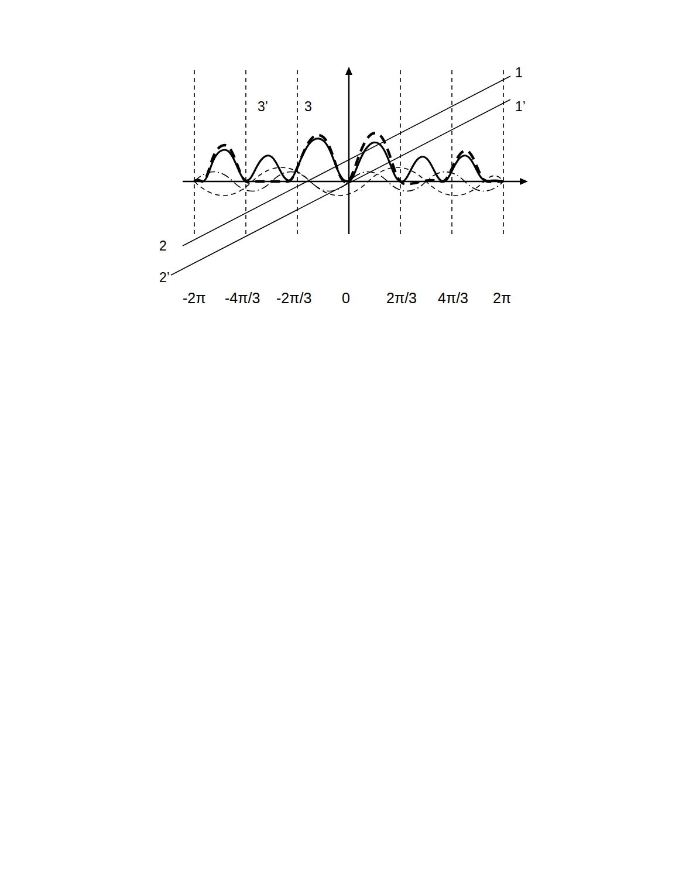1 1’ 2 2’ 3’ 3 -2π -4π/3 -2π/3 0 2π/3 4π/3 2π